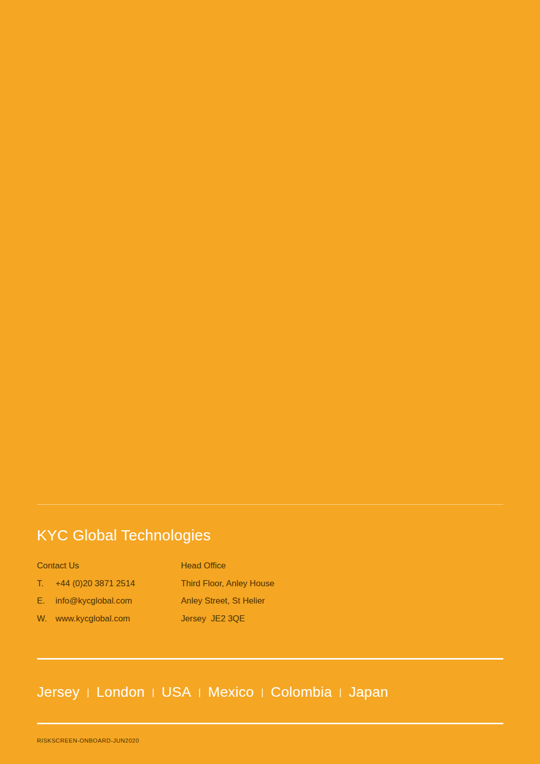KYC Global Technologies
Contact Us T. +44 (0)20 3871 2514
E. info@kycglobal.com
W. www.kycglobal.com
Head Office Third Floor, Anley House
Anley Street, St Helier
Jersey JE2 3QE
Jersey|London|USA|Mexico|Colombia|Japan
RISKSCREEN-ONBOARD-JUN2020